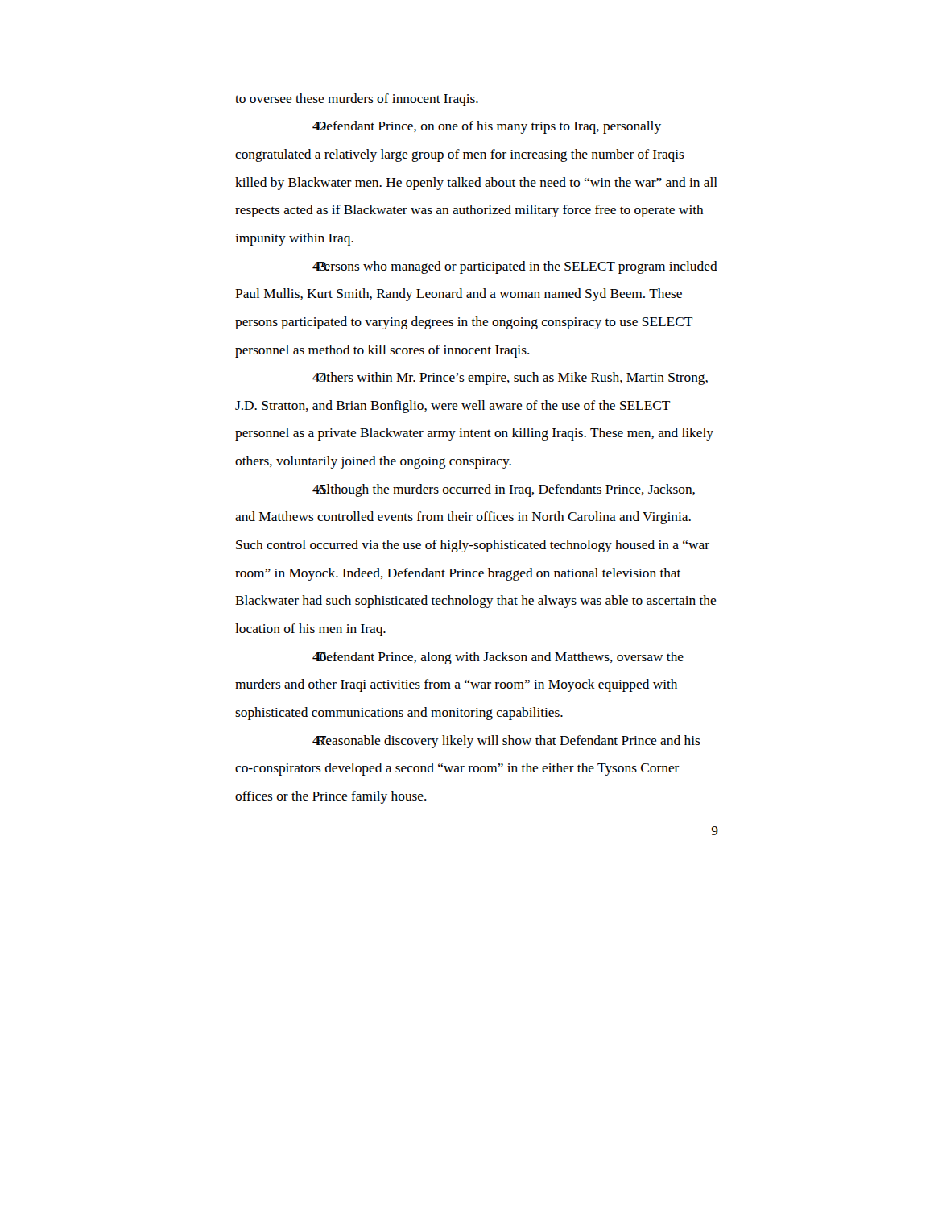to oversee these murders of innocent Iraqis.
42. Defendant Prince, on one of his many trips to Iraq, personally congratulated a relatively large group of men for increasing the number of Iraqis killed by Blackwater men. He openly talked about the need to “win the war” and in all respects acted as if Blackwater was an authorized military force free to operate with impunity within Iraq.
43. Persons who managed or participated in the SELECT program included Paul Mullis, Kurt Smith, Randy Leonard and a woman named Syd Beem. These persons participated to varying degrees in the ongoing conspiracy to use SELECT personnel as method to kill scores of innocent Iraqis.
44. Others within Mr. Prince’s empire, such as Mike Rush, Martin Strong, J.D. Stratton, and Brian Bonfiglio, were well aware of the use of the SELECT personnel as a private Blackwater army intent on killing Iraqis. These men, and likely others, voluntarily joined the ongoing conspiracy.
45. Although the murders occurred in Iraq, Defendants Prince, Jackson, and Matthews controlled events from their offices in North Carolina and Virginia. Such control occurred via the use of higly-sophisticated technology housed in a “war room” in Moyock. Indeed, Defendant Prince bragged on national television that Blackwater had such sophisticated technology that he always was able to ascertain the location of his men in Iraq.
46. Defendant Prince, along with Jackson and Matthews, oversaw the murders and other Iraqi activities from a “war room” in Moyock equipped with sophisticated communications and monitoring capabilities.
47. Reasonable discovery likely will show that Defendant Prince and his co-conspirators developed a second “war room” in the either the Tysons Corner offices or the Prince family house.
9